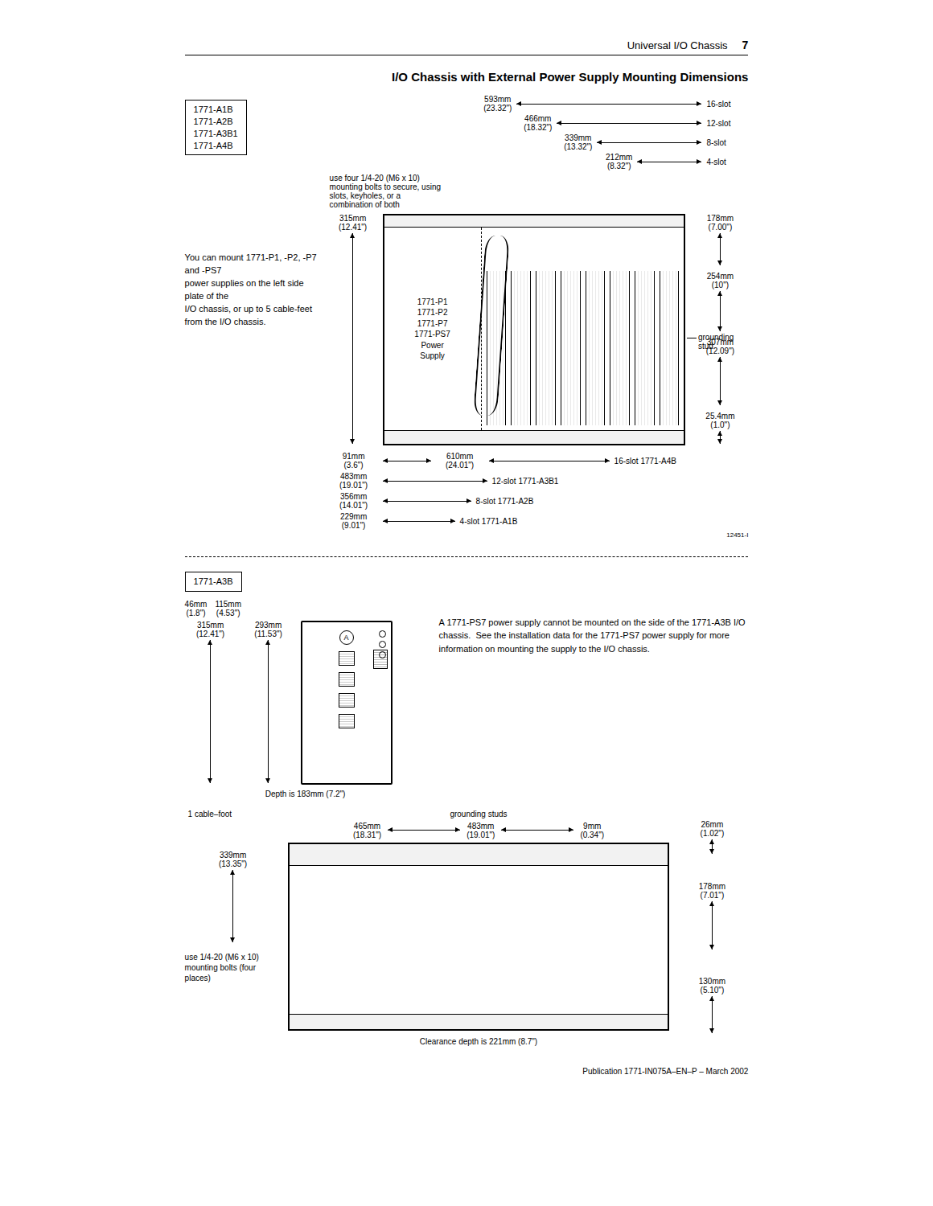Universal I/O Chassis 7
I/O Chassis with External Power Supply Mounting Dimensions
1771-A1B
1771-A2B
1771-A3B1
1771-A4B
You can mount 1771-P1, -P2, -P7 and -PS7
power supplies on the left side plate of the
I/O chassis, or up to 5 cable-feet from the I/O chassis.
593mm
(23.32") 16-slot
466mm
(18.32") 12-slot
339mm
(13.32") 8-slot
212mm
(8.32") 4-slot
use four 1/4-20 (M6 x 10)
mounting bolts to secure, using
slots, keyholes, or a
combination of both
315mm
(12.41")
1771-P1
1771-P2
1771-P7
1771-PS7
Power
Supply
grounding
stud
178mm
(7.00")
254mm
(10")
307mm
(12.09")
25.4mm
(1.0")
91mm
(3.6") 610mm
(24.01") 16-slot 1771-A4B
483mm
(19.01") 12-slot 1771-A3B1
356mm
(14.01") 8-slot 1771-A2B
229mm
(9.01") 4-slot 1771-A1B
12451-I
1771-A3B
46mm
(1.8") 115mm
(4.53")
315mm
(12.41")
293mm
(11.53")
A
Depth is 183mm (7.2")
A 1771-PS7 power supply cannot be mounted on the side of the 1771-A3B I/O chassis. See the installation data for the 1771-PS7 power supply for more information on mounting the supply to the I/O chassis.
1 cable–foot
339mm
(13.35")
use 1/4-20 (M6 x 10)
mounting bolts (four places)
grounding studs
465mm
(18.31") 483mm
(19.01") 9mm
(0.34")
Clearance depth is 221mm (8.7")
26mm
(1.02")
178mm
(7.01")
130mm
(5.10")
Publication 1771-IN075A–EN–P – March 2002